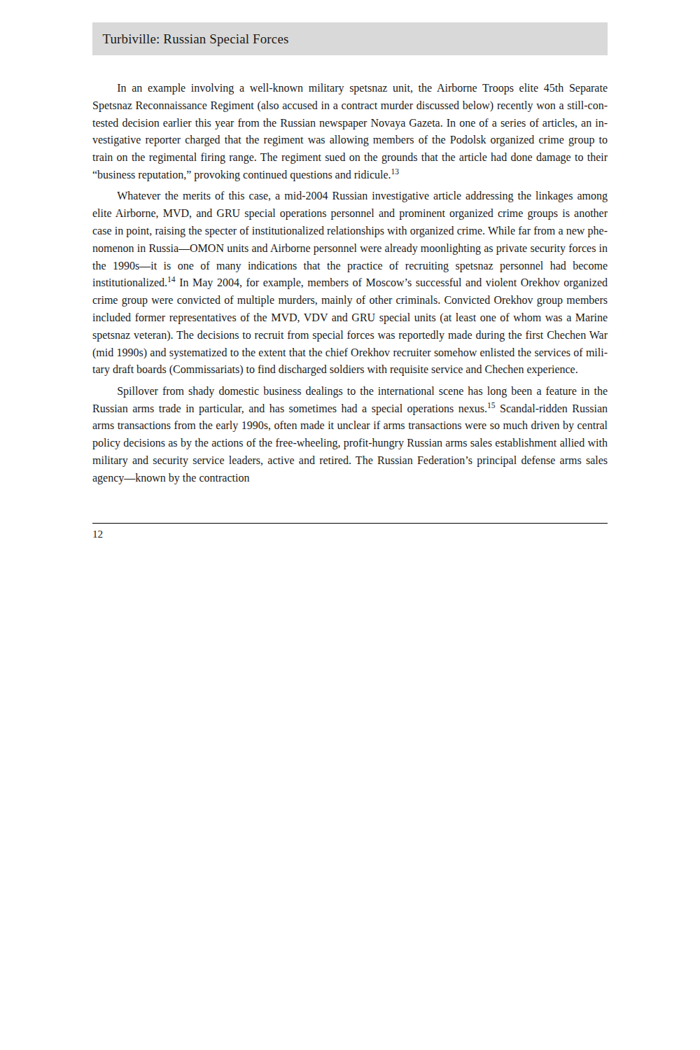Turbiville: Russian Special Forces
In an example involving a well-known military spetsnaz unit, the Airborne Troops elite 45th Separate Spetsnaz Reconnaissance Regiment (also accused in a contract murder discussed below) recently won a still-contested decision earlier this year from the Russian newspaper Novaya Gazeta. In one of a series of articles, an investigative reporter charged that the regiment was allowing members of the Podolsk organized crime group to train on the regimental firing range. The regiment sued on the grounds that the article had done damage to their “business reputation,” provoking continued questions and ridicule.13
Whatever the merits of this case, a mid-2004 Russian investigative article addressing the linkages among elite Airborne, MVD, and GRU special operations personnel and prominent organized crime groups is another case in point, raising the specter of institutionalized relationships with organized crime. While far from a new phenomenon in Russia—OMON units and Airborne personnel were already moonlighting as private security forces in the 1990s—it is one of many indications that the practice of recruiting spetsnaz personnel had become institutionalized.14 In May 2004, for example, members of Moscow’s successful and violent Orekhov organized crime group were convicted of multiple murders, mainly of other criminals. Convicted Orekhov group members included former representatives of the MVD, VDV and GRU special units (at least one of whom was a Marine spetsnaz veteran). The decisions to recruit from special forces was reportedly made during the first Chechen War (mid 1990s) and systematized to the extent that the chief Orekhov recruiter somehow enlisted the services of military draft boards (Commissariats) to find discharged soldiers with requisite service and Chechen experience.
Spillover from shady domestic business dealings to the international scene has long been a feature in the Russian arms trade in particular, and has sometimes had a special operations nexus.15 Scandal-ridden Russian arms transactions from the early 1990s, often made it unclear if arms transactions were so much driven by central policy decisions as by the actions of the free-wheeling, profit-hungry Russian arms sales establishment allied with military and security service leaders, active and retired. The Russian Federation’s principal defense arms sales agency—known by the contraction
12